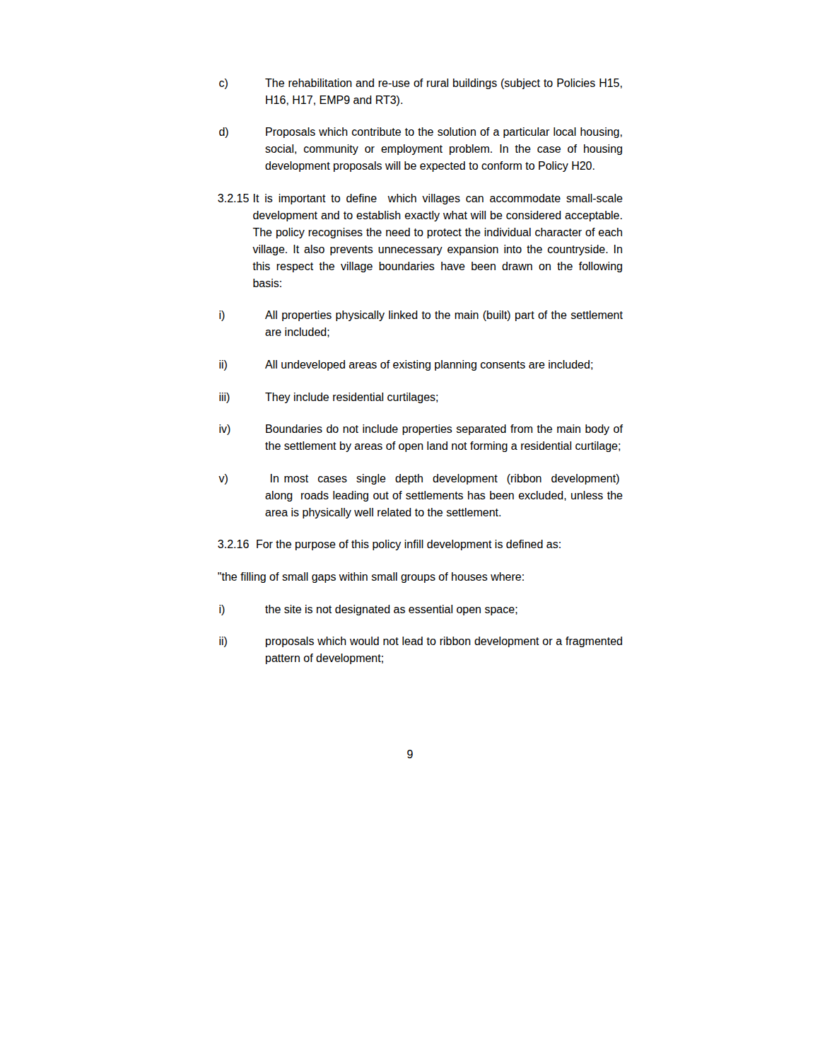c)
The rehabilitation and re-use of rural buildings (subject to Policies H15, H16, H17, EMP9 and RT3).
d)
Proposals which contribute to the solution of a particular local housing, social, community or employment problem. In the case of housing development proposals will be expected to conform to Policy H20.
3.2.15
It is important to define which villages can accommodate small-scale development and to establish exactly what will be considered acceptable. The policy recognises the need to protect the individual character of each village. It also prevents unnecessary expansion into the countryside. In this respect the village boundaries have been drawn on the following basis:
i)
All properties physically linked to the main (built) part of the settlement are included;
ii)
All undeveloped areas of existing planning consents are included;
iii)
They include residential curtilages;
iv)
Boundaries do not include properties separated from the main body of the settlement by areas of open land not forming a residential curtilage;
v)
In most cases single depth development (ribbon development) along roads leading out of settlements has been excluded, unless the area is physically well related to the settlement.
3.2.16
For the purpose of this policy infill development is defined as:
"the filling of small gaps within small groups of houses where:
i)
the site is not designated as essential open space;
ii)
proposals which would not lead to ribbon development or a fragmented pattern of development;
9